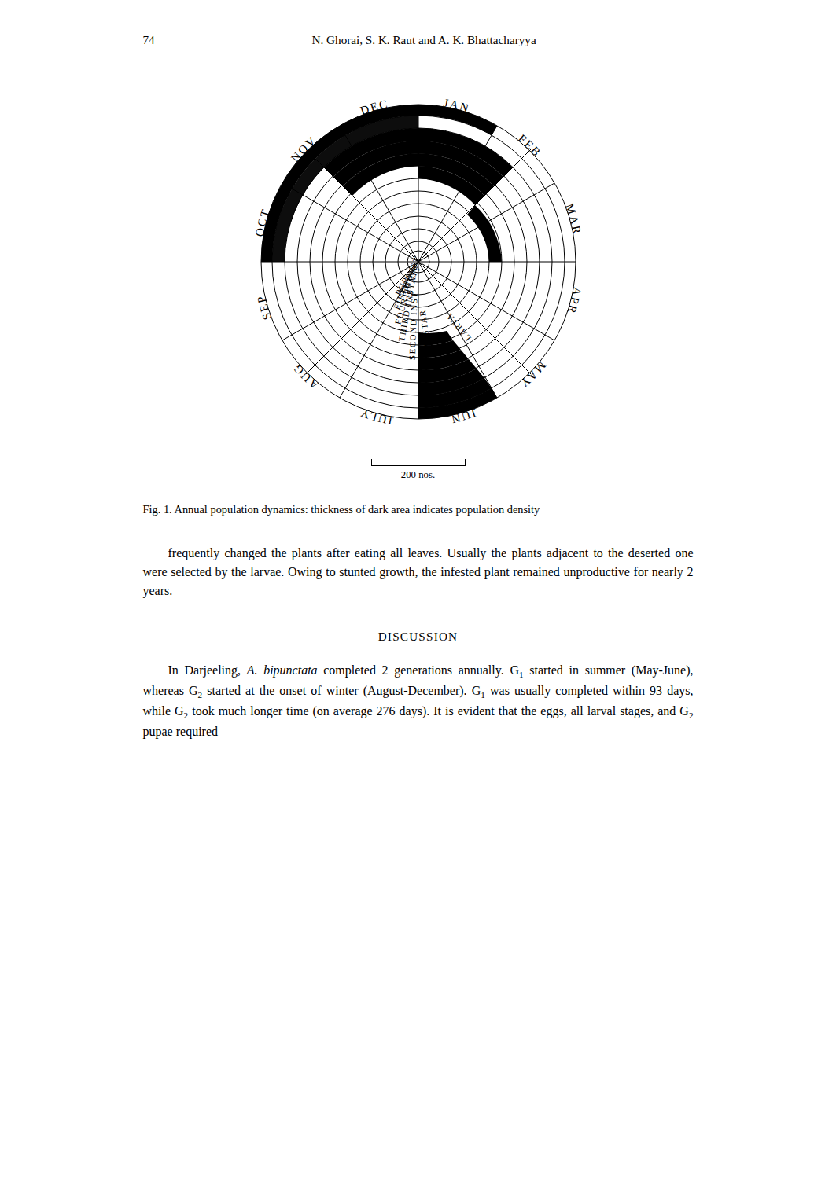74 N. Ghorai, S. K. Raut and A. K. Bhattacharyya
JAN FEB MAR APR MAY JUN JULY AUG SEP OCT NOV DEC EGG FIRST INSTAR SECOND INSTAR THIRD INSTAR FOURTH INSTAR FIFTH INSTAR PUPA ADULT LARVA
200 nos.
Fig. 1. Annual population dynamics: thickness of dark area indicates population density
frequently changed the plants after eating all leaves. Usually the plants adjacent to the deserted one were selected by the larvae. Owing to stunted growth, the infested plant remained unproductive for nearly 2 years.
DISCUSSION
In Darjeeling, A. bipunctata completed 2 generations annually. G1 started in summer (May-June), whereas G2 started at the onset of winter (August-December). G1 was usually completed within 93 days, while G2 took much longer time (on average 276 days). It is evident that the eggs, all larval stages, and G2 pupae required